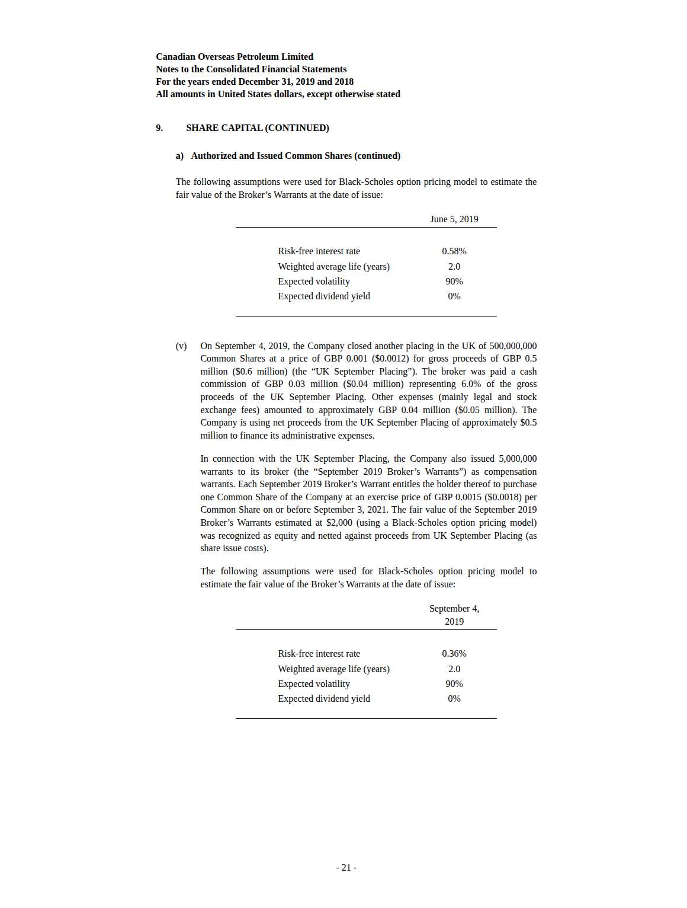Canadian Overseas Petroleum Limited
Notes to the Consolidated Financial Statements
For the years ended December 31, 2019 and 2018
All amounts in United States dollars, except otherwise stated
9. SHARE CAPITAL (CONTINUED)
a) Authorized and Issued Common Shares (continued)
The following assumptions were used for Black-Scholes option pricing model to estimate the fair value of the Broker’s Warrants at the date of issue:
| | June 5, 2019 |
| Risk-free interest rate | 0.58% |
| Weighted average life (years) | 2.0 |
| Expected volatility | 90% |
| Expected dividend yield | 0% |
(v)
On September 4, 2019, the Company closed another placing in the UK of 500,000,000 Common Shares at a price of GBP 0.001 ($0.0012) for gross proceeds of GBP 0.5 million ($0.6 million) (the “UK September Placing”). The broker was paid a cash commission of GBP 0.03 million ($0.04 million) representing 6.0% of the gross proceeds of the UK September Placing. Other expenses (mainly legal and stock exchange fees) amounted to approximately GBP 0.04 million ($0.05 million). The Company is using net proceeds from the UK September Placing of approximately $0.5 million to finance its administrative expenses.
In connection with the UK September Placing, the Company also issued 5,000,000 warrants to its broker (the “September 2019 Broker’s Warrants”) as compensation warrants. Each September 2019 Broker’s Warrant entitles the holder thereof to purchase one Common Share of the Company at an exercise price of GBP 0.0015 ($0.0018) per Common Share on or before September 3, 2021. The fair value of the September 2019 Broker’s Warrants estimated at $2,000 (using a Black-Scholes option pricing model) was recognized as equity and netted against proceeds from UK September Placing (as share issue costs).
The following assumptions were used for Black-Scholes option pricing model to estimate the fair value of the Broker’s Warrants at the date of issue:
| | September 4, 2019 |
| Risk-free interest rate | 0.36% |
| Weighted average life (years) | 2.0 |
| Expected volatility | 90% |
| Expected dividend yield | 0% |
- 21 -